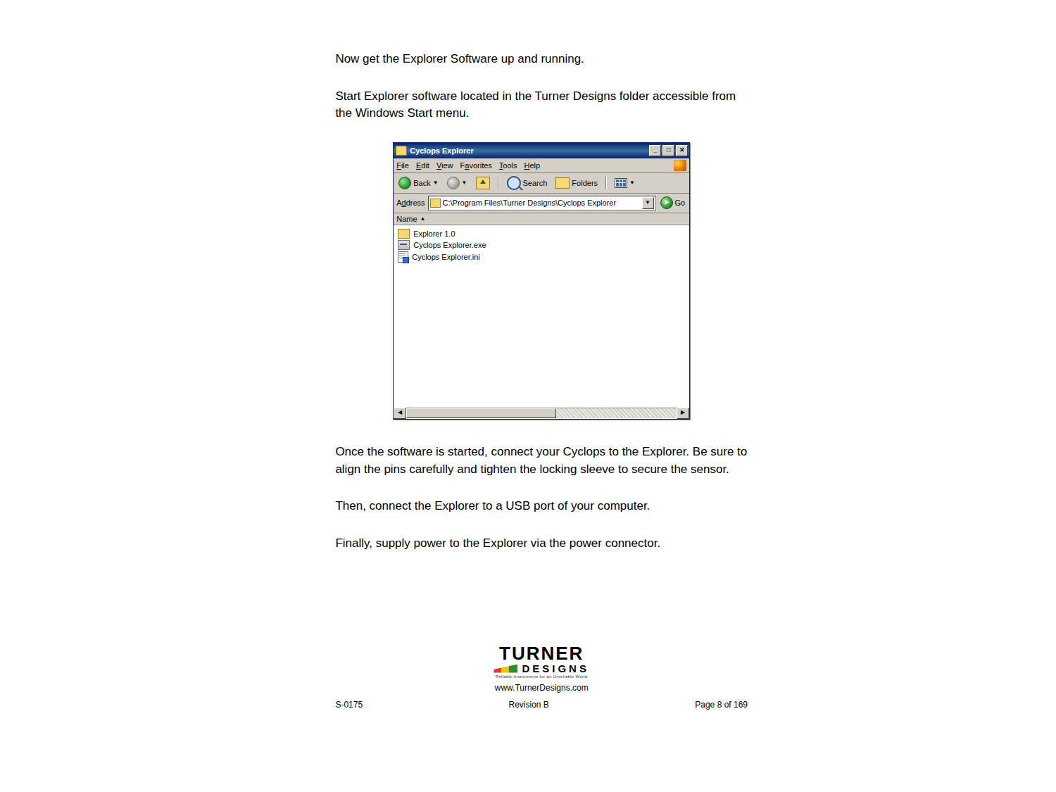Now get the Explorer Software up and running.
Start Explorer software located in the Turner Designs folder accessible from the Windows Start menu.
Cyclops Explorer _□✕
File Edit View Favorites Tools Help
Back ▼ ▼ Search Folders ▼
Address C:\Program Files\Turner Designs\Cyclops Explorer ▼ ➤Go
Name▲
Explorer 1.0
Cyclops Explorer.exe
Cyclops Explorer.ini
◀
▶
Once the software is started, connect your Cyclops to the Explorer. Be sure to align the pins carefully and tighten the locking sleeve to secure the sensor.
Then, connect the Explorer to a USB port of your computer.
Finally, supply power to the Explorer via the power connector.
TURNER
DESIGNS
Reliable Instruments for an Unreliable World
www.TurnerDesigns.com
S-0175
Revision B
Page 8 of 169